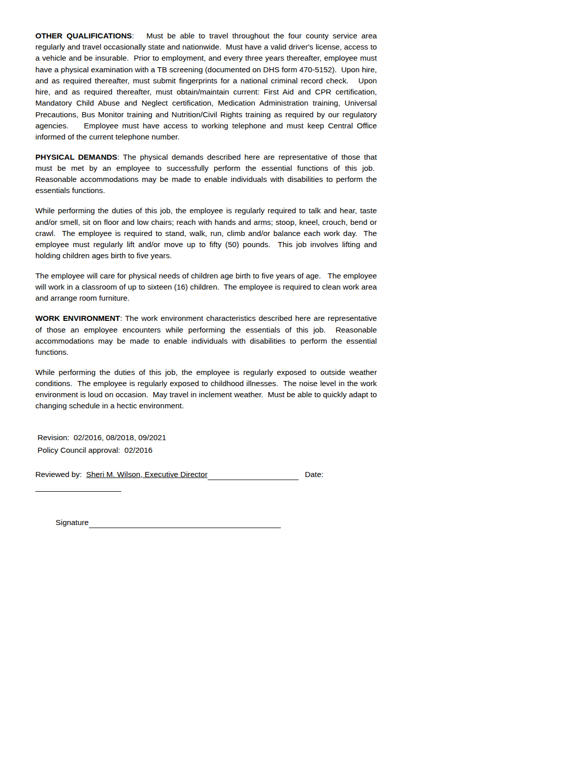OTHER QUALIFICATIONS: Must be able to travel throughout the four county service area regularly and travel occasionally state and nationwide. Must have a valid driver's license, access to a vehicle and be insurable. Prior to employment, and every three years thereafter, employee must have a physical examination with a TB screening (documented on DHS form 470-5152). Upon hire, and as required thereafter, must submit fingerprints for a national criminal record check. Upon hire, and as required thereafter, must obtain/maintain current: First Aid and CPR certification, Mandatory Child Abuse and Neglect certification, Medication Administration training, Universal Precautions, Bus Monitor training and Nutrition/Civil Rights training as required by our regulatory agencies. Employee must have access to working telephone and must keep Central Office informed of the current telephone number.
PHYSICAL DEMANDS: The physical demands described here are representative of those that must be met by an employee to successfully perform the essential functions of this job. Reasonable accommodations may be made to enable individuals with disabilities to perform the essentials functions.
While performing the duties of this job, the employee is regularly required to talk and hear, taste and/or smell, sit on floor and low chairs; reach with hands and arms; stoop, kneel, crouch, bend or crawl. The employee is required to stand, walk, run, climb and/or balance each work day. The employee must regularly lift and/or move up to fifty (50) pounds. This job involves lifting and holding children ages birth to five years.
The employee will care for physical needs of children age birth to five years of age. The employee will work in a classroom of up to sixteen (16) children. The employee is required to clean work area and arrange room furniture.
WORK ENVIRONMENT: The work environment characteristics described here are representative of those an employee encounters while performing the essentials of this job. Reasonable accommodations may be made to enable individuals with disabilities to perform the essential functions.
While performing the duties of this job, the employee is regularly exposed to outside weather conditions. The employee is regularly exposed to childhood illnesses. The noise level in the work environment is loud on occasion. May travel in inclement weather. Must be able to quickly adapt to changing schedule in a hectic environment.
Revision: 02/2016, 08/2018, 09/2021
Policy Council approval: 02/2016
Reviewed by: Sheri M. Wilson, Executive Director Date:
Signature